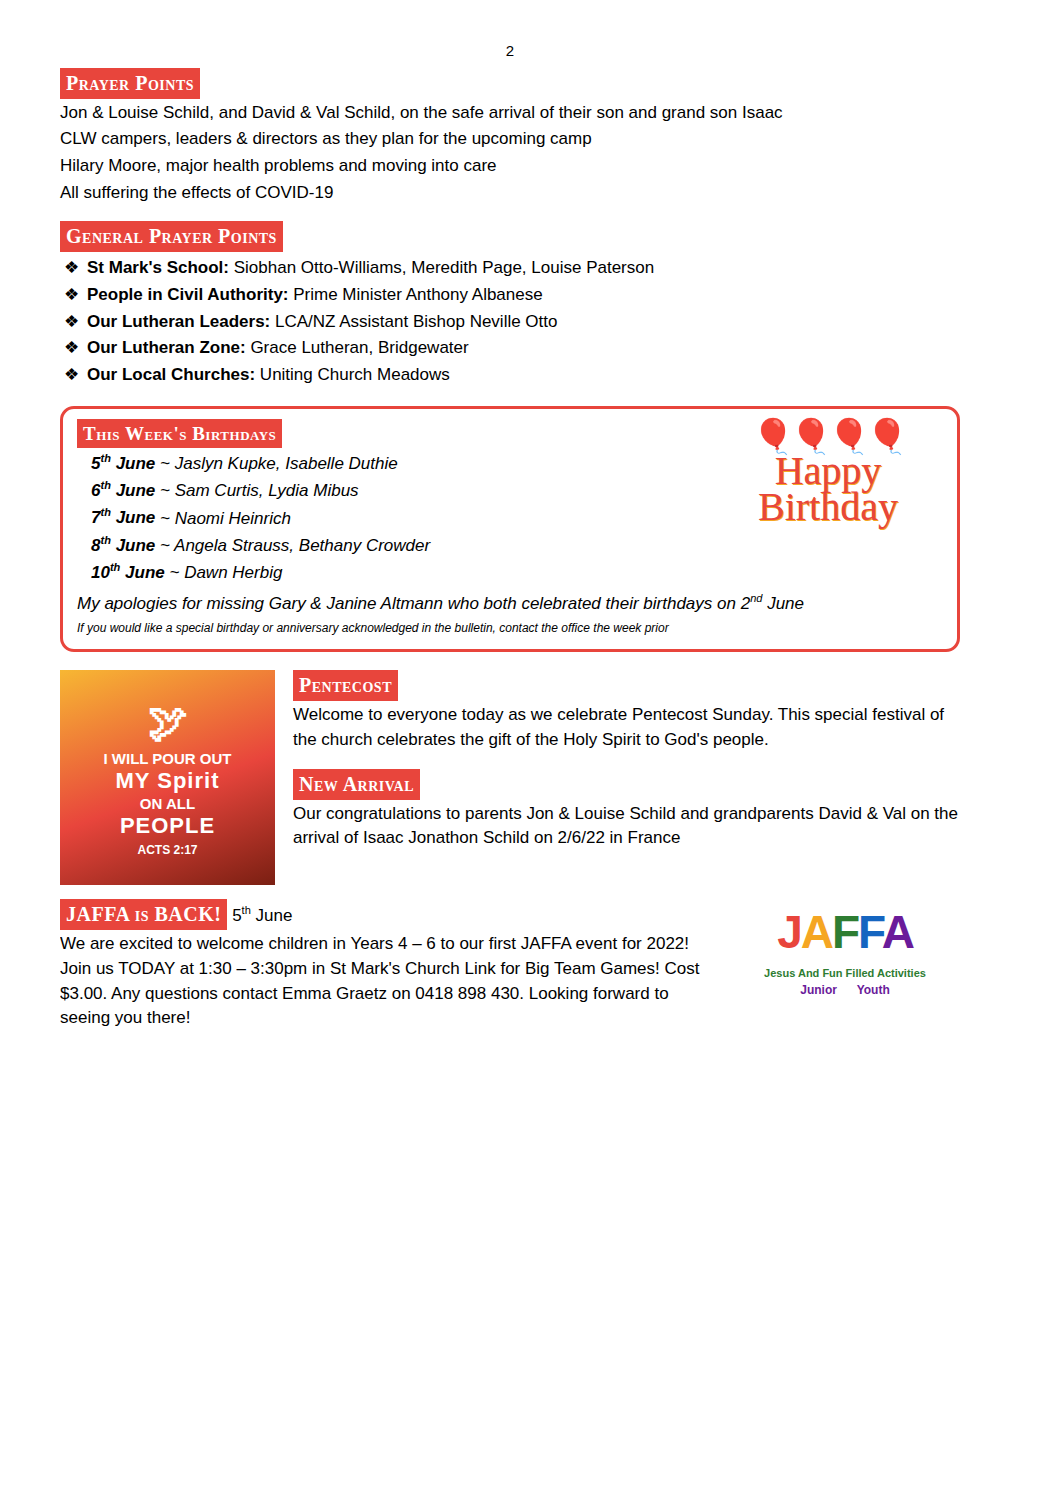2
Prayer Points
Jon & Louise Schild, and David & Val Schild, on the safe arrival of their son and grand son Isaac
CLW campers, leaders & directors as they plan for the upcoming camp
Hilary Moore, major health problems and moving into care
All suffering the effects of COVID-19
General Prayer Points
St Mark's School: Siobhan Otto-Williams, Meredith Page, Louise Paterson
People in Civil Authority: Prime Minister Anthony Albanese
Our Lutheran Leaders: LCA/NZ Assistant Bishop Neville Otto
Our Lutheran Zone: Grace Lutheran, Bridgewater
Our Local Churches: Uniting Church Meadows
🎈🎈🎈🎈
Happy
Birthday
This Week's Birthdays
5th June ~ Jaslyn Kupke, Isabelle Duthie
6th June ~ Sam Curtis, Lydia Mibus
7th June ~ Naomi Heinrich
8th June ~ Angela Strauss, Bethany Crowder
10th June ~ Dawn Herbig
My apologies for missing Gary & Janine Altmann who both celebrated their birthdays on 2nd June
If you would like a special birthday or anniversary acknowledged in the bulletin, contact the office the week prior
🕊
I WILL POUR OUT
MY Spirit
ON ALL
PEOPLE
ACTS 2:17
Pentecost
Welcome to everyone today as we celebrate Pentecost Sunday. This special festival of the church celebrates the gift of the Holy Spirit to God's people.
New Arrival
Our congratulations to parents Jon & Louise Schild and grandparents David & Val on the arrival of Isaac Jonathon Schild on 2/6/22 in France
JAFFA
Jesus And Fun Filled Activities
Junior Youth
JAFFA is BACK!
5th June
We are excited to welcome children in Years 4 – 6 to our first JAFFA event for 2022! Join us TODAY at 1:30 – 3:30pm in St Mark's Church Link for Big Team Games! Cost $3.00. Any questions contact Emma Graetz on 0418 898 430. Looking forward to seeing you there!